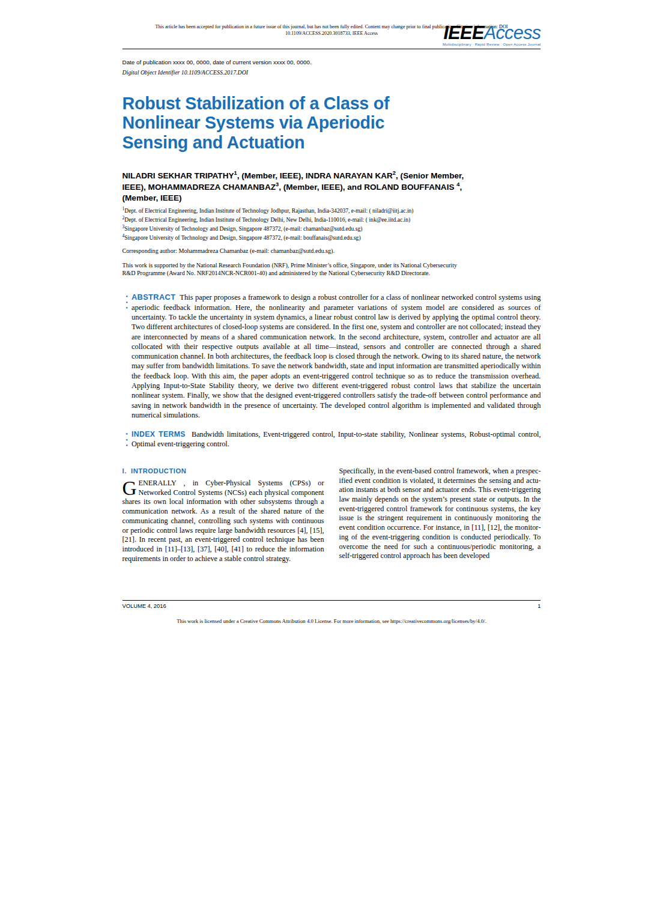This article has been accepted for publication in a future issue of this journal, but has not been fully edited. Content may change prior to final publication. Citation information: DOI
10.1109/ACCESS.2020.3018733, IEEE Access
IEEE Access
Multidisciplinary : Rapid Review : Open Access Journal
Date of publication xxxx 00, 0000, date of current version xxxx 00, 0000.
Digital Object Identifier 10.1109/ACCESS.2017.DOI
Robust Stabilization of a Class of
Nonlinear Systems via Aperiodic
Sensing and Actuation
NILADRI SEKHAR TRIPATHY1, (Member, IEEE), INDRA NARAYAN KAR2, (Senior Member,
IEEE), MOHAMMADREZA CHAMANBAZ3, (Member, IEEE), and ROLAND BOUFFANAIS 4,
(Member, IEEE)
1Dept. of Electrical Engineering, Indian Institute of Technology Jodhpur, Rajasthan, India-342037, e-mail: ( niladri@iitj.ac.in)
2Dept. of Electrical Engineering, Indian Institute of Technology Delhi, New Delhi, India-110016, e-mail: ( ink@ee.iitd.ac.in)
3Singapore University of Technology and Design, Singapore 487372, (e-mail: chamanbaz@sutd.edu.sg)
4Singapore University of Technology and Design, Singapore 487372, (e-mail: bouffanais@sutd.edu.sg)
Corresponding author: Mohammadreza Chamanbaz (e-mail: chamanbaz@sutd.edu.sg).
This work is supported by the National Research Foundation (NRF), Prime Minister’s office, Singapore, under its National Cybersecurity
R&D Programme (Award No. NRF2014NCR-NCR001-40) and administered by the National Cybersecurity R&D Directorate.
•••
ABSTRACT This paper proposes a framework to design a robust controller for a class of nonlinear networked control systems using aperiodic feedback information. Here, the nonlinearity and parameter variations of system model are considered as sources of uncertainty. To tackle the uncertainty in system dynamics, a linear robust control law is derived by applying the optimal control theory. Two different architectures of closed-loop systems are considered. In the first one, system and controller are not collocated; instead they are interconnected by means of a shared communication network. In the second architecture, system, controller and actuator are all collocated with their respective outputs available at all time—instead, sensors and controller are connected through a shared communication channel. In both architectures, the feedback loop is closed through the network. Owing to its shared nature, the network may suffer from bandwidth limitations. To save the network bandwidth, state and input information are transmitted aperiodically within the feedback loop. With this aim, the paper adopts an event-triggered control technique so as to reduce the transmission overhead. Applying Input-to-State Stability theory, we derive two different event-triggered robust control laws that stabilize the uncertain nonlinear system. Finally, we show that the designed event-triggered controllers satisfy the trade-off between control performance and saving in network bandwidth in the presence of uncertainty. The developed control algorithm is implemented and validated through numerical simulations.
•••
INDEX TERMS Bandwidth limitations, Event-triggered control, Input-to-state stability, Nonlinear systems, Robust-optimal control, Optimal event-triggering control.
I. INTRODUCTION
GENERALLY , in Cyber-Physical Systems (CPSs) or Networked Control Systems (NCSs) each physical component shares its own local information with other subsystems through a communication network. As a result of the shared nature of the communicating channel, controlling such systems with continuous or periodic control laws require large bandwidth resources [4], [15], [21]. In recent past, an event-triggered control technique has been introduced in [11]–[13], [37], [40], [41] to reduce the information requirements in order to achieve a stable control strategy.
Specifically, in the event-based control framework, when a prespecified event condition is violated, it determines the sensing and actuation instants at both sensor and actuator ends. This event-triggering law mainly depends on the system’s present state or outputs. In the event-triggered control framework for continuous systems, the key issue is the stringent requirement in continuously monitoring the event condition occurrence. For instance, in [11], [12], the monitoring of the event-triggering condition is conducted periodically. To overcome the need for such a continuous/periodic monitoring, a self-triggered control approach has been developed
VOLUME 4, 2016
1
This work is licensed under a Creative Commons Attribution 4.0 License. For more information, see https://creativecommons.org/licenses/by/4.0/.